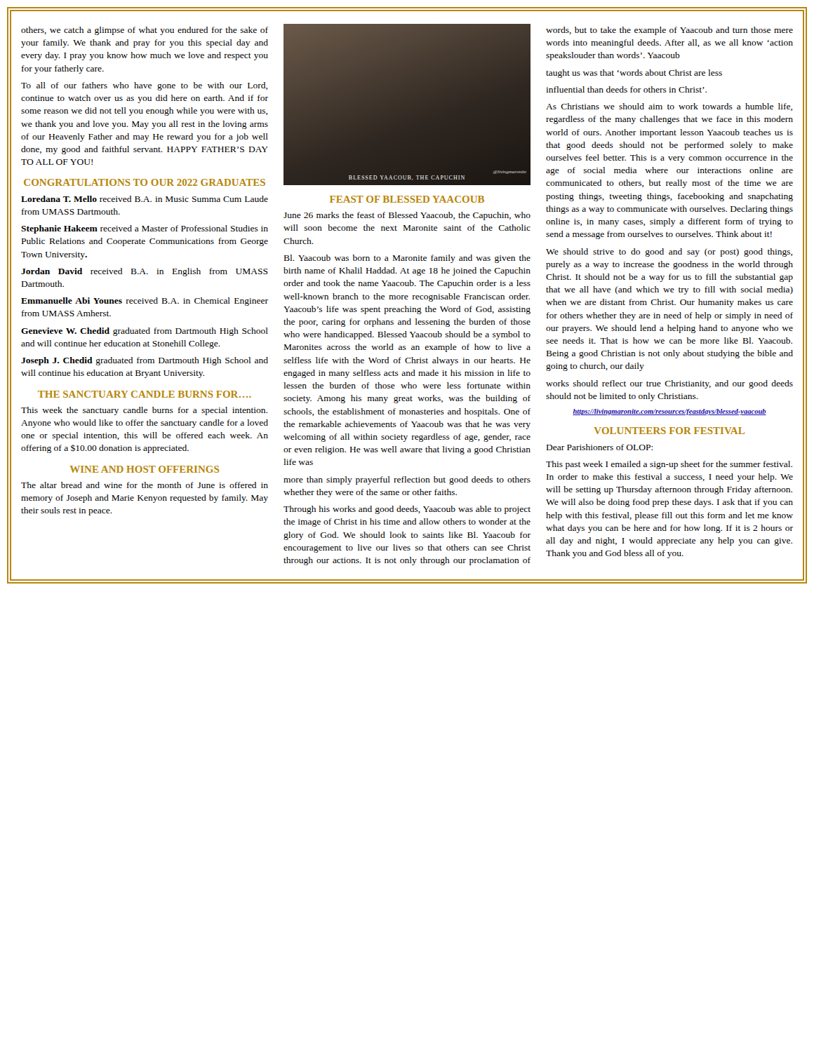others, we catch a glimpse of what you endured for the sake of your family. We thank and pray for you this special day and every day. I pray you know how much we love and respect you for your fatherly care.
To all of our fathers who have gone to be with our Lord, continue to watch over us as you did here on earth. And if for some reason we did not tell you enough while you were with us, we thank you and love you. May you all rest in the loving arms of our Heavenly Father and may He reward you for a job well done, my good and faithful servant. HAPPY FATHER’S DAY TO ALL OF YOU!
Congratulations to our 2022 Graduates
Loredana T. Mello received B.A. in Music Summa Cum Laude from UMASS Dartmouth.
Stephanie Hakeem received a Master of Professional Studies in Public Relations and Cooperate Communications from George Town University.
Jordan David received B.A. in English from UMASS Dartmouth.
Emmanuelle Abi Younes received B.A. in Chemical Engineer from UMASS Amherst.
Genevieve W. Chedid graduated from Dartmouth High School and will continue her education at Stonehill College.
Joseph J. Chedid graduated from Dartmouth High School and will continue his education at Bryant University.
The Sanctuary Candle Burns For….
This week the sanctuary candle burns for a special intention. Anyone who would like to offer the sanctuary candle for a loved one or special intention, this will be offered each week. An offering of a $10.00 donation is appreciated.
Wine and Host Offerings
The altar bread and wine for the month of June is offered in memory of Joseph and Marie Kenyon requested by family. May their souls rest in peace.
@livingmaronite BLESSED YAACOUB, THE CAPUCHIN
Feast of Blessed Yaacoub
June 26 marks the feast of Blessed Yaacoub, the Capuchin, who will soon become the next Maronite saint of the Catholic Church.
Bl. Yaacoub was born to a Maronite family and was given the birth name of Khalil Haddad. At age 18 he joined the Capuchin order and took the name Yaacoub. The Capuchin order is a less well-known branch to the more recognisable Franciscan order. Yaacoub’s life was spent preaching the Word of God, assisting the poor, caring for orphans and lessening the burden of those who were handicapped. Blessed Yaacoub should be a symbol to Maronites across the world as an example of how to live a selfless life with the Word of Christ always in our hearts. He engaged in many selfless acts and made it his mission in life to lessen the burden of those who were less fortunate within society. Among his many great works, was the building of schools, the establishment of monasteries and hospitals. One of the remarkable achievements of Yaacoub was that he was very welcoming of all within society regardless of age, gender, race or even religion. He was well aware that living a good Christian life was
more than simply prayerful reflection but good deeds to others whether they were of the same or other faiths.
Through his works and good deeds, Yaacoub was able to project the image of Christ in his time and allow others to wonder at the glory of God. We should look to saints like Bl. Yaacoub for encouragement to live our lives so that others can see Christ through our actions. It is not only through our proclamation of words, but to take the example of Yaacoub and turn those mere words into meaningful deeds. After all, as we all know ‘action speakslouder than words’. Yaacoub
taught us was that ‘words about Christ are less
influential than deeds for others in Christ’.
As Christians we should aim to work towards a humble life, regardless of the many challenges that we face in this modern world of ours. Another important lesson Yaacoub teaches us is that good deeds should not be performed solely to make ourselves feel better. This is a very common occurrence in the age of social media where our interactions online are communicated to others, but really most of the time we are posting things, tweeting things, facebooking and snapchating things as a way to communicate with ourselves. Declaring things online is, in many cases, simply a different form of trying to send a message from ourselves to ourselves. Think about it!
We should strive to do good and say (or post) good things, purely as a way to increase the goodness in the world through Christ. It should not be a way for us to fill the substantial gap that we all have (and which we try to fill with social media) when we are distant from Christ. Our humanity makes us care for others whether they are in need of help or simply in need of our prayers. We should lend a helping hand to anyone who we see needs it. That is how we can be more like Bl. Yaacoub. Being a good Christian is not only about studying the bible and going to church, our daily
works should reflect our true Christianity, and our good deeds should not be limited to only Christians.
https://livingmaronite.com/resources/feastdays/blessed-yaacoub
Volunteers for Festival
Dear Parishioners of OLOP:
This past week I emailed a sign-up sheet for the summer festival. In order to make this festival a success, I need your help. We will be setting up Thursday afternoon through Friday afternoon. We will also be doing food prep these days. I ask that if you can help with this festival, please fill out this form and let me know what days you can be here and for how long. If it is 2 hours or all day and night, I would appreciate any help you can give. Thank you and God bless all of you.